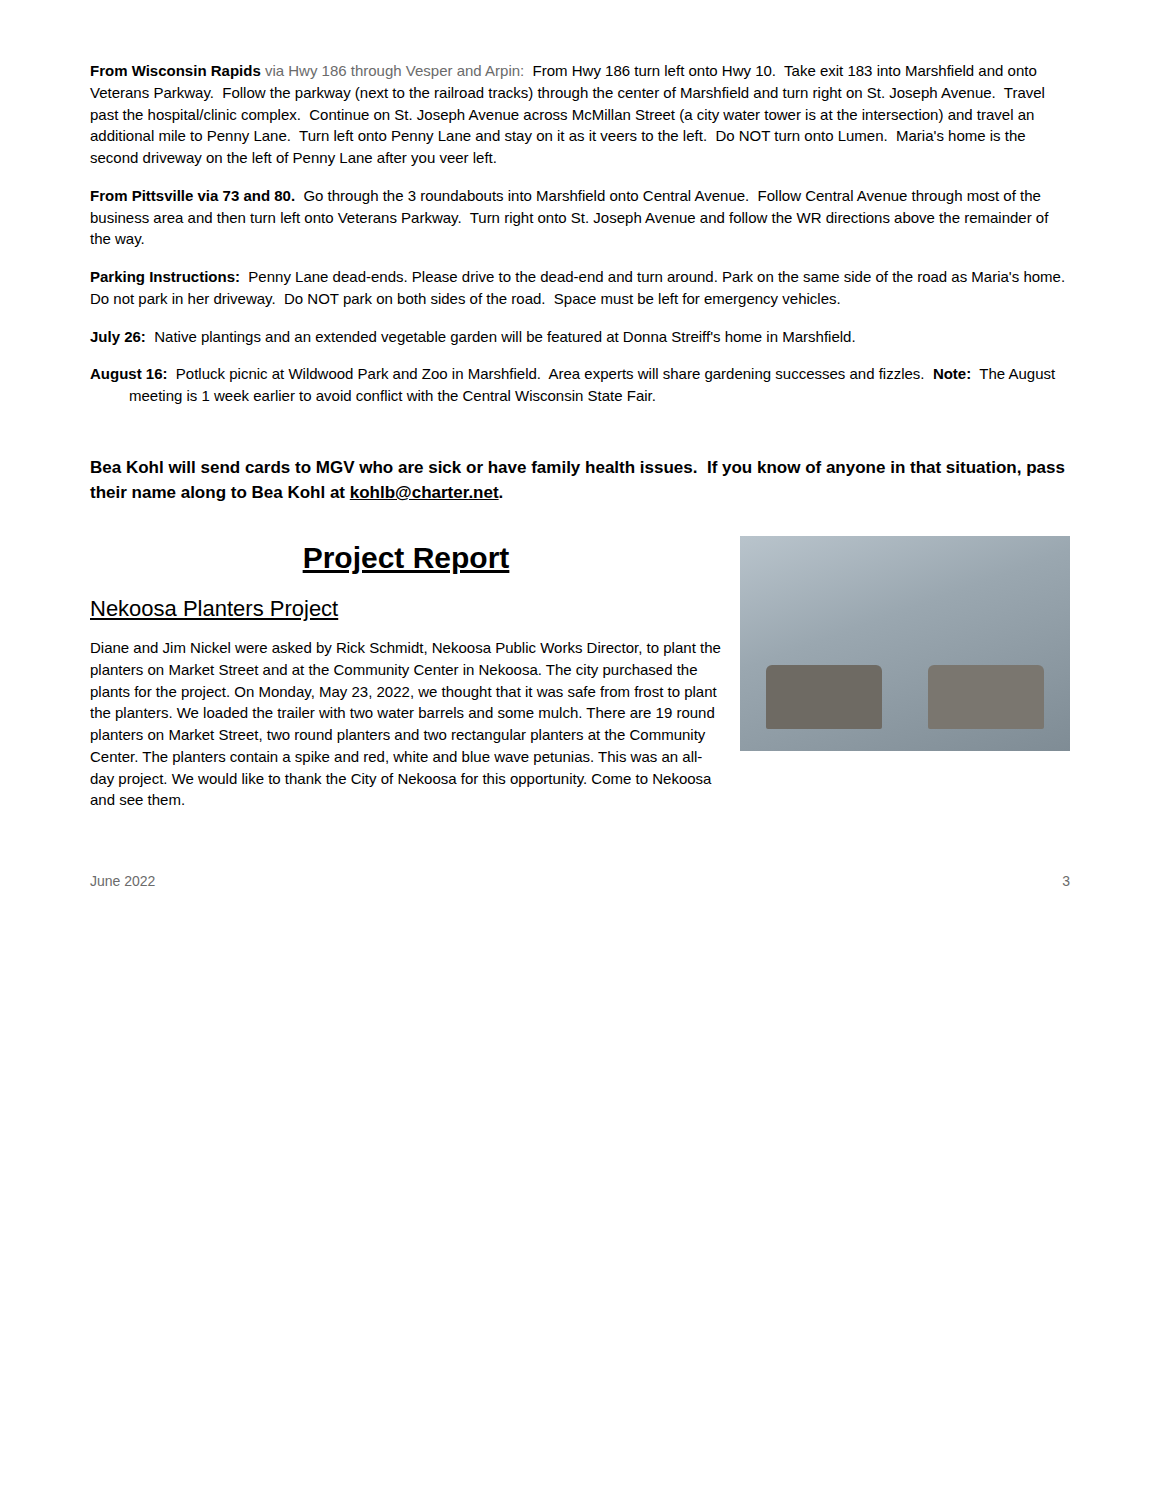From Wisconsin Rapids via Hwy 186 through Vesper and Arpin: From Hwy 186 turn left onto Hwy 10. Take exit 183 into Marshfield and onto Veterans Parkway. Follow the parkway (next to the railroad tracks) through the center of Marshfield and turn right on St. Joseph Avenue. Travel past the hospital/clinic complex. Continue on St. Joseph Avenue across McMillan Street (a city water tower is at the intersection) and travel an additional mile to Penny Lane. Turn left onto Penny Lane and stay on it as it veers to the left. Do NOT turn onto Lumen. Maria's home is the second driveway on the left of Penny Lane after you veer left.
From Pittsville via 73 and 80. Go through the 3 roundabouts into Marshfield onto Central Avenue. Follow Central Avenue through most of the business area and then turn left onto Veterans Parkway. Turn right onto St. Joseph Avenue and follow the WR directions above the remainder of the way.
Parking Instructions: Penny Lane dead-ends. Please drive to the dead-end and turn around. Park on the same side of the road as Maria's home. Do not park in her driveway. Do NOT park on both sides of the road. Space must be left for emergency vehicles.
July 26: Native plantings and an extended vegetable garden will be featured at Donna Streiff's home in Marshfield.
August 16: Potluck picnic at Wildwood Park and Zoo in Marshfield. Area experts will share gardening successes and fizzles. Note: The August meeting is 1 week earlier to avoid conflict with the Central Wisconsin State Fair.
Bea Kohl will send cards to MGV who are sick or have family health issues. If you know of anyone in that situation, pass their name along to Bea Kohl at kohlb@charter.net.
Project Report
Nekoosa Planters Project
Diane and Jim Nickel were asked by Rick Schmidt, Nekoosa Public Works Director, to plant the planters on Market Street and at the Community Center in Nekoosa. The city purchased the plants for the project. On Monday, May 23, 2022, we thought that it was safe from frost to plant the planters. We loaded the trailer with two water barrels and some mulch. There are 19 round planters on Market Street, two round planters and two rectangular planters at the Community Center. The planters contain a spike and red, white and blue wave petunias. This was an all-day project. We would like to thank the City of Nekoosa for this opportunity. Come to Nekoosa and see them.
June 2022 3